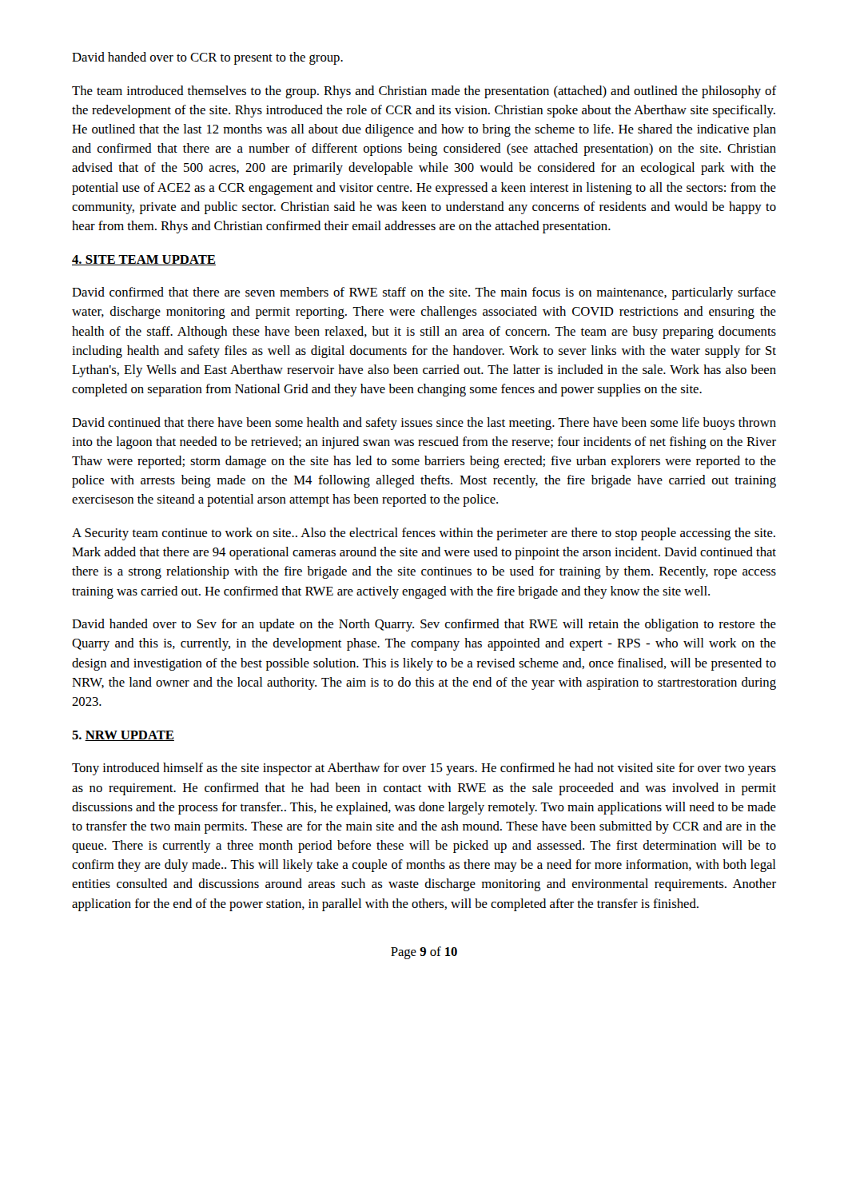David handed over to CCR to present to the group.
The team introduced themselves to the group. Rhys and Christian made the presentation (attached) and outlined the philosophy of the redevelopment of the site. Rhys introduced the role of CCR and its vision. Christian spoke about the Aberthaw site specifically. He outlined that the last 12 months was all about due diligence and how to bring the scheme to life. He shared the indicative plan and confirmed that there are a number of different options being considered (see attached presentation) on the site. Christian advised that of the 500 acres, 200 are primarily developable while 300 would be considered for an ecological park with the potential use of ACE2 as a CCR engagement and visitor centre. He expressed a keen interest in listening to all the sectors: from the community, private and public sector. Christian said he was keen to understand any concerns of residents and would be happy to hear from them. Rhys and Christian confirmed their email addresses are on the attached presentation.
4. SITE TEAM UPDATE
David confirmed that there are seven members of RWE staff on the site. The main focus is on maintenance, particularly surface water, discharge monitoring and permit reporting. There were challenges associated with COVID restrictions and ensuring the health of the staff. Although these have been relaxed, but it is still an area of concern. The team are busy preparing documents including health and safety files as well as digital documents for the handover. Work to sever links with the water supply for St Lythan's, Ely Wells and East Aberthaw reservoir have also been carried out. The latter is included in the sale. Work has also been completed on separation from National Grid and they have been changing some fences and power supplies on the site.
David continued that there have been some health and safety issues since the last meeting. There have been some life buoys thrown into the lagoon that needed to be retrieved; an injured swan was rescued from the reserve; four incidents of net fishing on the River Thaw were reported; storm damage on the site has led to some barriers being erected; five urban explorers were reported to the police with arrests being made on the M4 following alleged thefts. Most recently, the fire brigade have carried out training exerciseson the siteand a potential arson attempt has been reported to the police.
A Security team continue to work on site.. Also the electrical fences within the perimeter are there to stop people accessing the site. Mark added that there are 94 operational cameras around the site and were used to pinpoint the arson incident. David continued that there is a strong relationship with the fire brigade and the site continues to be used for training by them. Recently, rope access training was carried out. He confirmed that RWE are actively engaged with the fire brigade and they know the site well.
David handed over to Sev for an update on the North Quarry. Sev confirmed that RWE will retain the obligation to restore the Quarry and this is, currently, in the development phase. The company has appointed and expert - RPS - who will work on the design and investigation of the best possible solution. This is likely to be a revised scheme and, once finalised, will be presented to NRW, the land owner and the local authority. The aim is to do this at the end of the year with aspiration to startrestoration during 2023.
5. NRW UPDATE
Tony introduced himself as the site inspector at Aberthaw for over 15 years. He confirmed he had not visited site for over two years as no requirement. He confirmed that he had been in contact with RWE as the sale proceeded and was involved in permit discussions and the process for transfer.. This, he explained, was done largely remotely. Two main applications will need to be made to transfer the two main permits. These are for the main site and the ash mound. These have been submitted by CCR and are in the queue. There is currently a three month period before these will be picked up and assessed. The first determination will be to confirm they are duly made.. This will likely take a couple of months as there may be a need for more information, with both legal entities consulted and discussions around areas such as waste discharge monitoring and environmental requirements. Another application for the end of the power station, in parallel with the others, will be completed after the transfer is finished.
Page 9 of 10